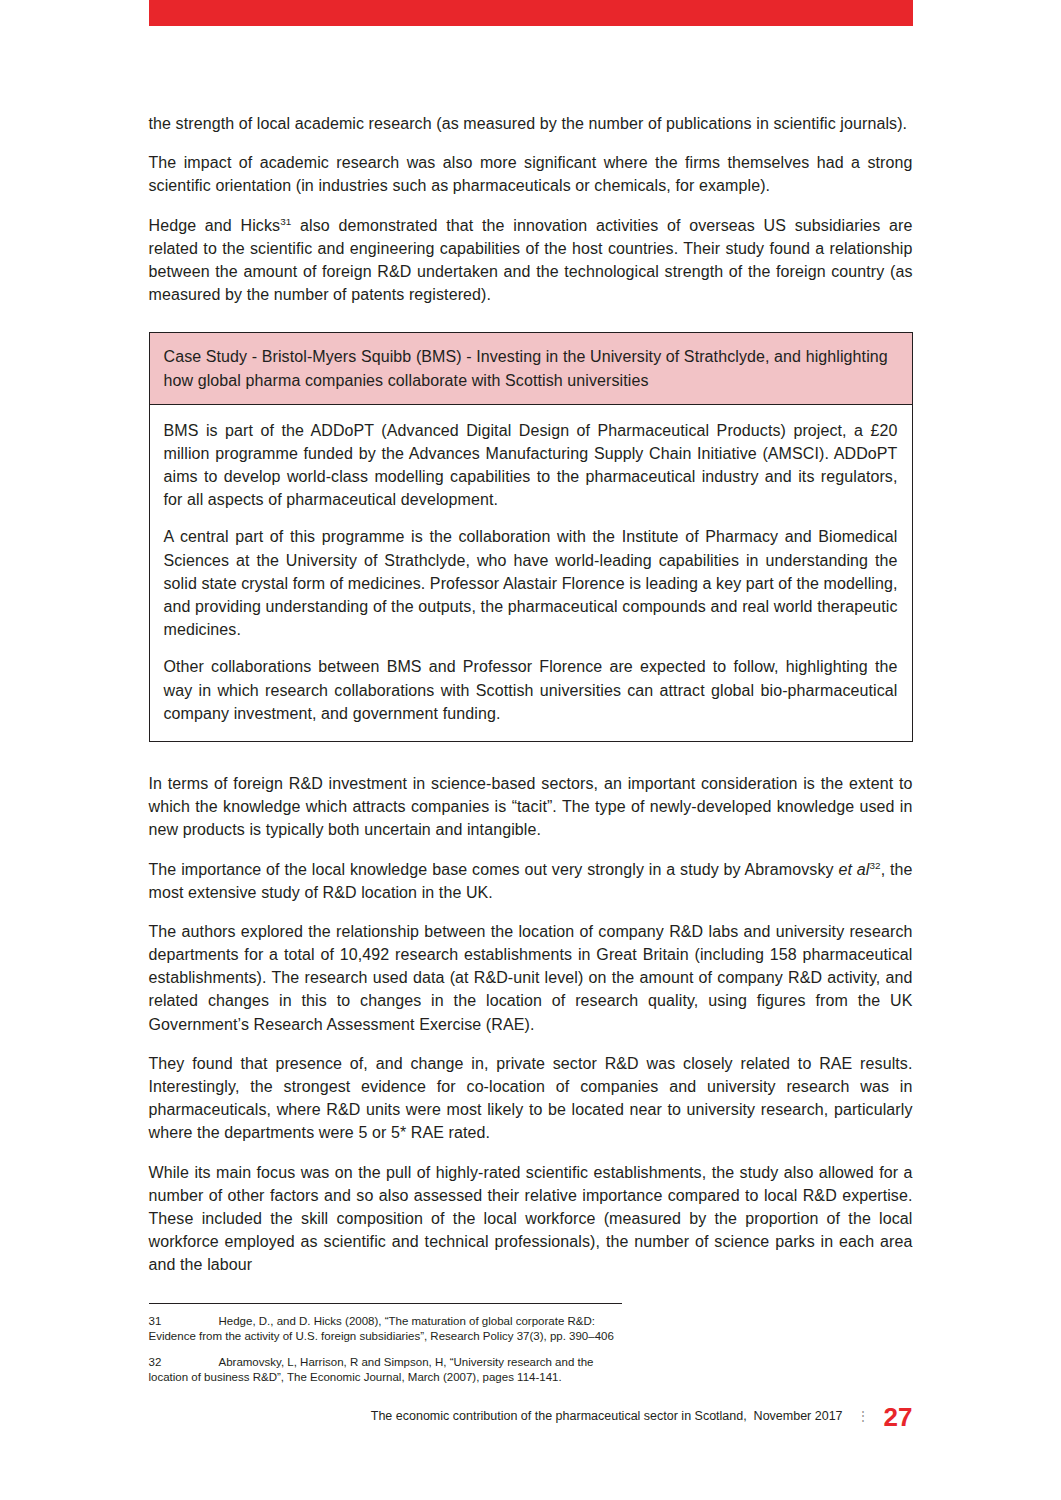the strength of local academic research (as measured by the number of publications in scientific journals).
The impact of academic research was also more significant where the firms themselves had a strong scientific orientation (in industries such as pharmaceuticals or chemicals, for example).
Hedge and Hicks31 also demonstrated that the innovation activities of overseas US subsidiaries are related to the scientific and engineering capabilities of the host countries. Their study found a relationship between the amount of foreign R&D undertaken and the technological strength of the foreign country (as measured by the number of patents registered).
Case Study - Bristol-Myers Squibb (BMS) - Investing in the University of Strathclyde, and highlighting how global pharma companies collaborate with Scottish universities
BMS is part of the ADDoPT (Advanced Digital Design of Pharmaceutical Products) project, a £20 million programme funded by the Advances Manufacturing Supply Chain Initiative (AMSCI). ADDoPT aims to develop world-class modelling capabilities to the pharmaceutical industry and its regulators, for all aspects of pharmaceutical development.
A central part of this programme is the collaboration with the Institute of Pharmacy and Biomedical Sciences at the University of Strathclyde, who have world-leading capabilities in understanding the solid state crystal form of medicines. Professor Alastair Florence is leading a key part of the modelling, and providing understanding of the outputs, the pharmaceutical compounds and real world therapeutic medicines.
Other collaborations between BMS and Professor Florence are expected to follow, highlighting the way in which research collaborations with Scottish universities can attract global bio-pharmaceutical company investment, and government funding.
In terms of foreign R&D investment in science-based sectors, an important consideration is the extent to which the knowledge which attracts companies is “tacit”. The type of newly-developed knowledge used in new products is typically both uncertain and intangible.
The importance of the local knowledge base comes out very strongly in a study by Abramovsky et al32, the most extensive study of R&D location in the UK.
The authors explored the relationship between the location of company R&D labs and university research departments for a total of 10,492 research establishments in Great Britain (including 158 pharmaceutical establishments). The research used data (at R&D-unit level) on the amount of company R&D activity, and related changes in this to changes in the location of research quality, using figures from the UK Government’s Research Assessment Exercise (RAE).
They found that presence of, and change in, private sector R&D was closely related to RAE results. Interestingly, the strongest evidence for co-location of companies and university research was in pharmaceuticals, where R&D units were most likely to be located near to university research, particularly where the departments were 5 or 5* RAE rated.
While its main focus was on the pull of highly-rated scientific establishments, the study also allowed for a number of other factors and so also assessed their relative importance compared to local R&D expertise. These included the skill composition of the local workforce (measured by the proportion of the local workforce employed as scientific and technical professionals), the number of science parks in each area and the labour
31 Hedge, D., and D. Hicks (2008), “The maturation of global corporate R&D: Evidence from the activity of U.S. foreign subsidiaries”, Research Policy 37(3), pp. 390–406
32 Abramovsky, L, Harrison, R and Simpson, H, “University research and the location of business R&D”, The Economic Journal, March (2007), pages 114-141.
The economic contribution of the pharmaceutical sector in Scotland, November 2017
⋮
27